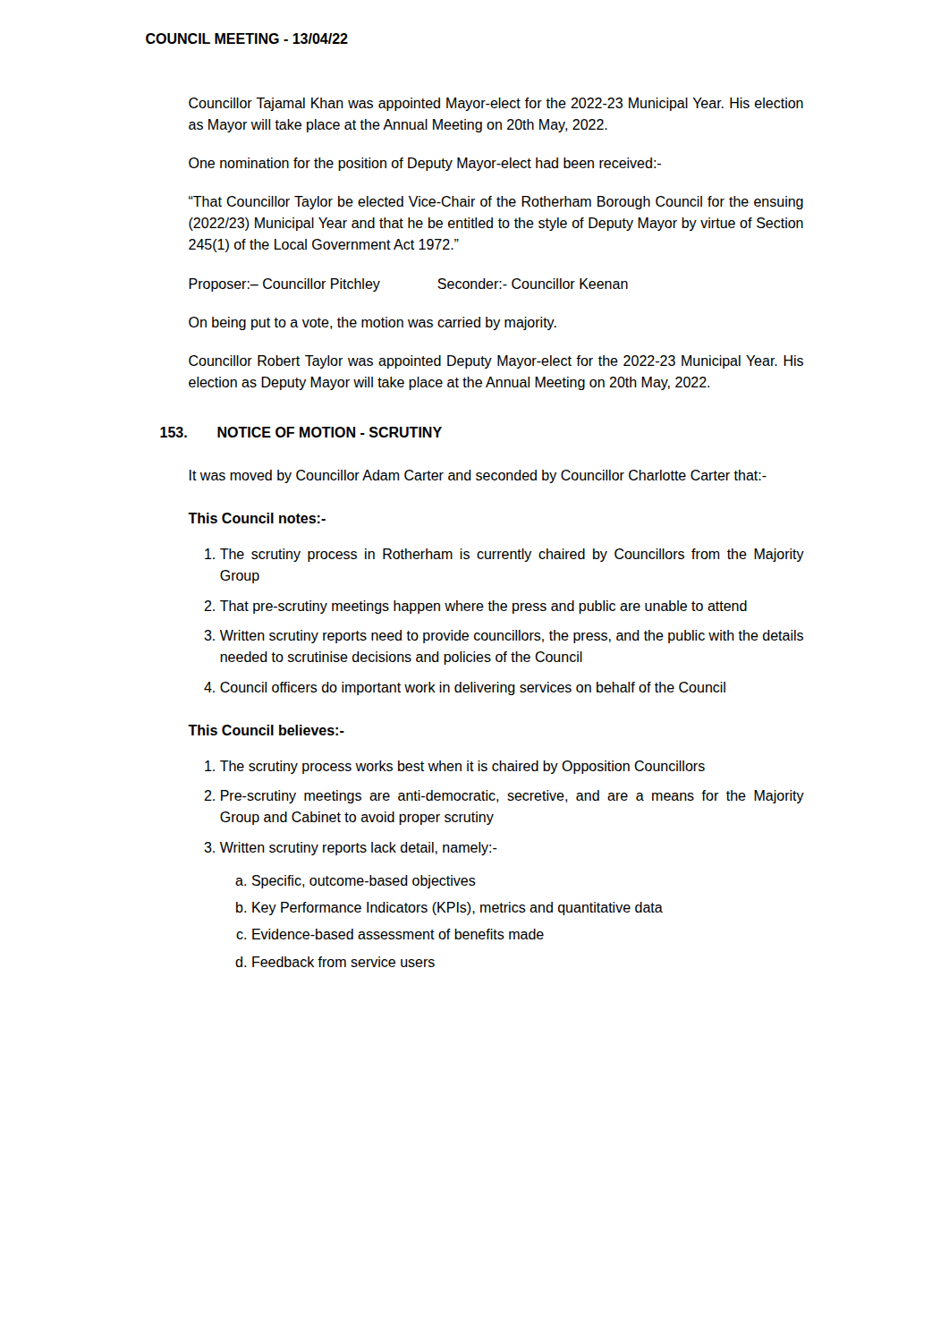COUNCIL MEETING - 13/04/22
Councillor Tajamal Khan was appointed Mayor-elect for the 2022-23 Municipal Year. His election as Mayor will take place at the Annual Meeting on 20th May, 2022.
One nomination for the position of Deputy Mayor-elect had been received:-
“That Councillor Taylor be elected Vice-Chair of the Rotherham Borough Council for the ensuing (2022/23) Municipal Year and that he be entitled to the style of Deputy Mayor by virtue of Section 245(1) of the Local Government Act 1972.”
Proposer:– Councillor Pitchley Seconder:- Councillor Keenan
On being put to a vote, the motion was carried by majority.
Councillor Robert Taylor was appointed Deputy Mayor-elect for the 2022-23 Municipal Year. His election as Deputy Mayor will take place at the Annual Meeting on 20th May, 2022.
153. Notice of Motion - Scrutiny
It was moved by Councillor Adam Carter and seconded by Councillor Charlotte Carter that:-
This Council notes:-
The scrutiny process in Rotherham is currently chaired by Councillors from the Majority Group
That pre-scrutiny meetings happen where the press and public are unable to attend
Written scrutiny reports need to provide councillors, the press, and the public with the details needed to scrutinise decisions and policies of the Council
Council officers do important work in delivering services on behalf of the Council
This Council believes:-
The scrutiny process works best when it is chaired by Opposition Councillors
Pre-scrutiny meetings are anti-democratic, secretive, and are a means for the Majority Group and Cabinet to avoid proper scrutiny
Written scrutiny reports lack detail, namely:-
Specific, outcome-based objectives
Key Performance Indicators (KPIs), metrics and quantitative data
Evidence-based assessment of benefits made
Feedback from service users